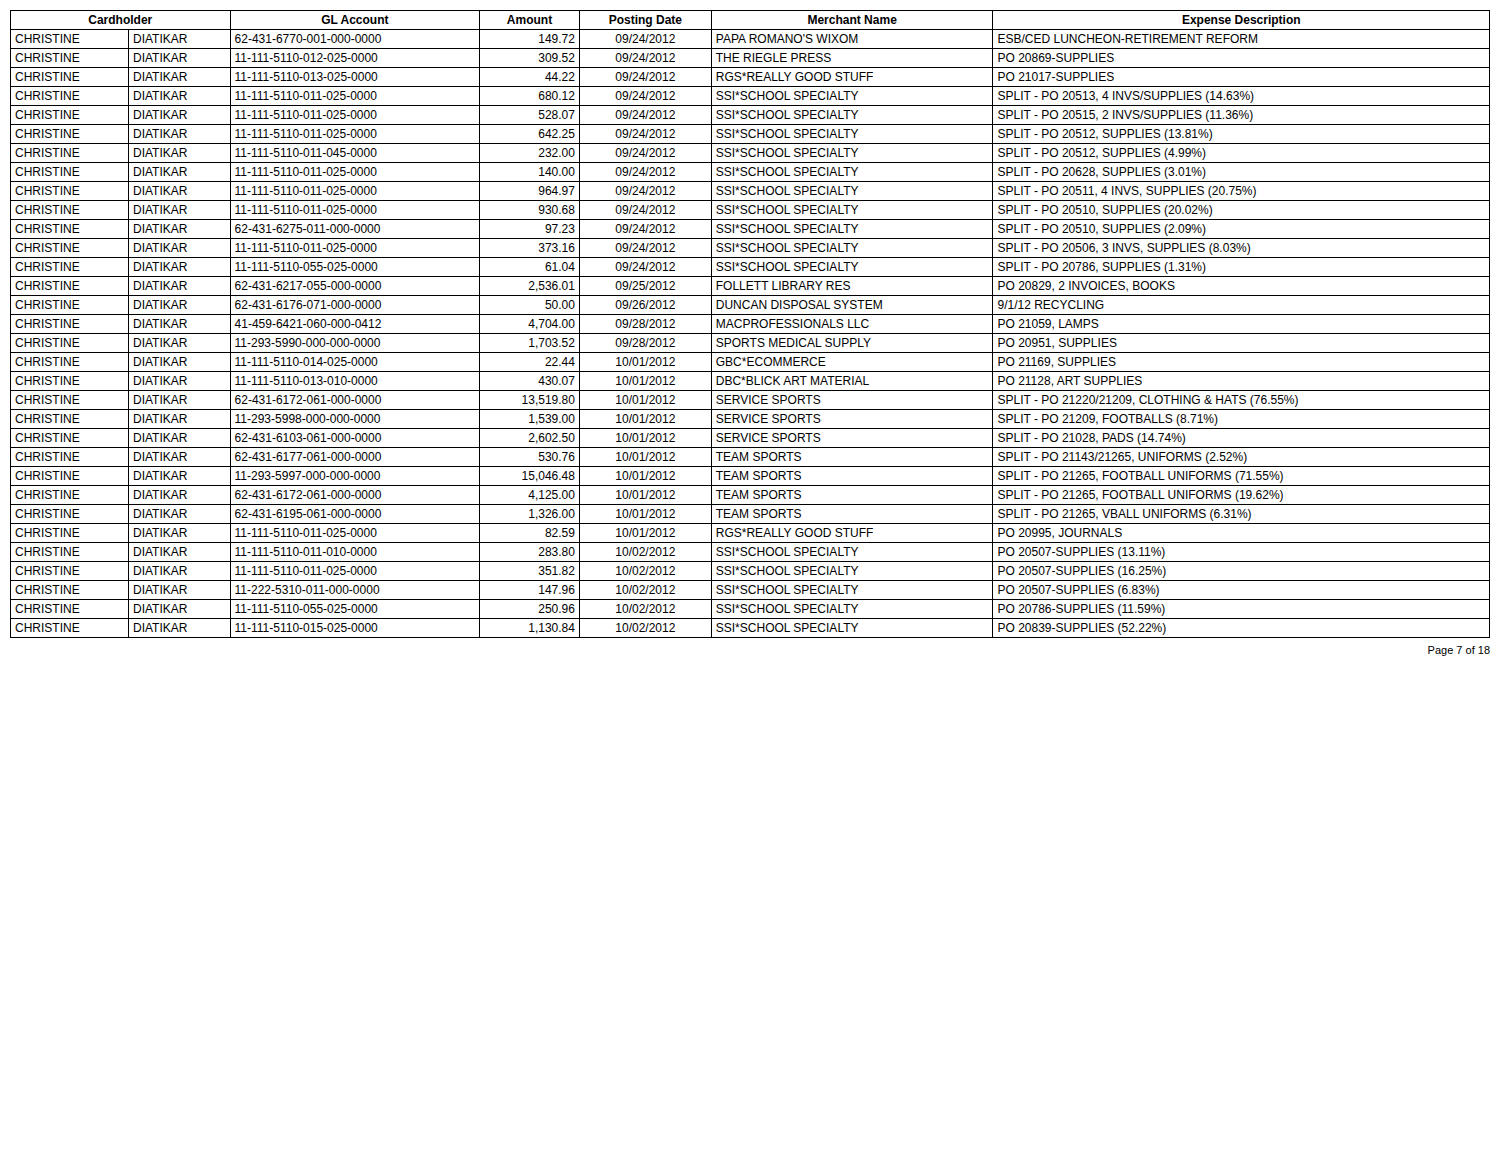Page 7 of 18
| Cardholder | GL Account | Amount | Posting Date | Merchant Name | Expense Description |
| --- | --- | --- | --- | --- | --- |
| CHRISTINE | DIATIKAR | 62-431-6770-001-000-0000 | 149.72 | 09/24/2012 | PAPA ROMANO'S WIXOM | ESB/CED LUNCHEON-RETIREMENT REFORM |
| CHRISTINE | DIATIKAR | 11-111-5110-012-025-0000 | 309.52 | 09/24/2012 | THE RIEGLE PRESS | PO 20869-SUPPLIES |
| CHRISTINE | DIATIKAR | 11-111-5110-013-025-0000 | 44.22 | 09/24/2012 | RGS*REALLY GOOD STUFF | PO 21017-SUPPLIES |
| CHRISTINE | DIATIKAR | 11-111-5110-011-025-0000 | 680.12 | 09/24/2012 | SSI*SCHOOL SPECIALTY | SPLIT - PO 20513, 4 INVS/SUPPLIES (14.63%) |
| CHRISTINE | DIATIKAR | 11-111-5110-011-025-0000 | 528.07 | 09/24/2012 | SSI*SCHOOL SPECIALTY | SPLIT - PO 20515, 2 INVS/SUPPLIES (11.36%) |
| CHRISTINE | DIATIKAR | 11-111-5110-011-025-0000 | 642.25 | 09/24/2012 | SSI*SCHOOL SPECIALTY | SPLIT - PO 20512, SUPPLIES (13.81%) |
| CHRISTINE | DIATIKAR | 11-111-5110-011-045-0000 | 232.00 | 09/24/2012 | SSI*SCHOOL SPECIALTY | SPLIT - PO 20512, SUPPLIES (4.99%) |
| CHRISTINE | DIATIKAR | 11-111-5110-011-025-0000 | 140.00 | 09/24/2012 | SSI*SCHOOL SPECIALTY | SPLIT - PO 20628, SUPPLIES (3.01%) |
| CHRISTINE | DIATIKAR | 11-111-5110-011-025-0000 | 964.97 | 09/24/2012 | SSI*SCHOOL SPECIALTY | SPLIT - PO 20511, 4 INVS, SUPPLIES (20.75%) |
| CHRISTINE | DIATIKAR | 11-111-5110-011-025-0000 | 930.68 | 09/24/2012 | SSI*SCHOOL SPECIALTY | SPLIT - PO 20510, SUPPLIES (20.02%) |
| CHRISTINE | DIATIKAR | 62-431-6275-011-000-0000 | 97.23 | 09/24/2012 | SSI*SCHOOL SPECIALTY | SPLIT - PO 20510, SUPPLIES (2.09%) |
| CHRISTINE | DIATIKAR | 11-111-5110-011-025-0000 | 373.16 | 09/24/2012 | SSI*SCHOOL SPECIALTY | SPLIT - PO 20506, 3 INVS, SUPPLIES (8.03%) |
| CHRISTINE | DIATIKAR | 11-111-5110-055-025-0000 | 61.04 | 09/24/2012 | SSI*SCHOOL SPECIALTY | SPLIT - PO 20786, SUPPLIES (1.31%) |
| CHRISTINE | DIATIKAR | 62-431-6217-055-000-0000 | 2,536.01 | 09/25/2012 | FOLLETT LIBRARY RES | PO 20829, 2 INVOICES, BOOKS |
| CHRISTINE | DIATIKAR | 62-431-6176-071-000-0000 | 50.00 | 09/26/2012 | DUNCAN DISPOSAL SYSTEM | 9/1/12 RECYCLING |
| CHRISTINE | DIATIKAR | 41-459-6421-060-000-0412 | 4,704.00 | 09/28/2012 | MACPROFESSIONALS LLC | PO 21059, LAMPS |
| CHRISTINE | DIATIKAR | 11-293-5990-000-000-0000 | 1,703.52 | 09/28/2012 | SPORTS MEDICAL SUPPLY | PO 20951, SUPPLIES |
| CHRISTINE | DIATIKAR | 11-111-5110-014-025-0000 | 22.44 | 10/01/2012 | GBC*ECOMMERCE | PO 21169, SUPPLIES |
| CHRISTINE | DIATIKAR | 11-111-5110-013-010-0000 | 430.07 | 10/01/2012 | DBC*BLICK ART MATERIAL | PO 21128, ART SUPPLIES |
| CHRISTINE | DIATIKAR | 62-431-6172-061-000-0000 | 13,519.80 | 10/01/2012 | SERVICE SPORTS | SPLIT - PO 21220/21209, CLOTHING & HATS (76.55%) |
| CHRISTINE | DIATIKAR | 11-293-5998-000-000-0000 | 1,539.00 | 10/01/2012 | SERVICE SPORTS | SPLIT - PO 21209, FOOTBALLS (8.71%) |
| CHRISTINE | DIATIKAR | 62-431-6103-061-000-0000 | 2,602.50 | 10/01/2012 | SERVICE SPORTS | SPLIT - PO 21028, PADS (14.74%) |
| CHRISTINE | DIATIKAR | 62-431-6177-061-000-0000 | 530.76 | 10/01/2012 | TEAM SPORTS | SPLIT - PO 21143/21265, UNIFORMS (2.52%) |
| CHRISTINE | DIATIKAR | 11-293-5997-000-000-0000 | 15,046.48 | 10/01/2012 | TEAM SPORTS | SPLIT - PO 21265, FOOTBALL UNIFORMS (71.55%) |
| CHRISTINE | DIATIKAR | 62-431-6172-061-000-0000 | 4,125.00 | 10/01/2012 | TEAM SPORTS | SPLIT - PO 21265, FOOTBALL UNIFORMS (19.62%) |
| CHRISTINE | DIATIKAR | 62-431-6195-061-000-0000 | 1,326.00 | 10/01/2012 | TEAM SPORTS | SPLIT - PO 21265, VBALL UNIFORMS (6.31%) |
| CHRISTINE | DIATIKAR | 11-111-5110-011-025-0000 | 82.59 | 10/01/2012 | RGS*REALLY GOOD STUFF | PO 20995, JOURNALS |
| CHRISTINE | DIATIKAR | 11-111-5110-011-010-0000 | 283.80 | 10/02/2012 | SSI*SCHOOL SPECIALTY | PO 20507-SUPPLIES (13.11%) |
| CHRISTINE | DIATIKAR | 11-111-5110-011-025-0000 | 351.82 | 10/02/2012 | SSI*SCHOOL SPECIALTY | PO 20507-SUPPLIES (16.25%) |
| CHRISTINE | DIATIKAR | 11-222-5310-011-000-0000 | 147.96 | 10/02/2012 | SSI*SCHOOL SPECIALTY | PO 20507-SUPPLIES (6.83%) |
| CHRISTINE | DIATIKAR | 11-111-5110-055-025-0000 | 250.96 | 10/02/2012 | SSI*SCHOOL SPECIALTY | PO 20786-SUPPLIES (11.59%) |
| CHRISTINE | DIATIKAR | 11-111-5110-015-025-0000 | 1,130.84 | 10/02/2012 | SSI*SCHOOL SPECIALTY | PO 20839-SUPPLIES (52.22%) |